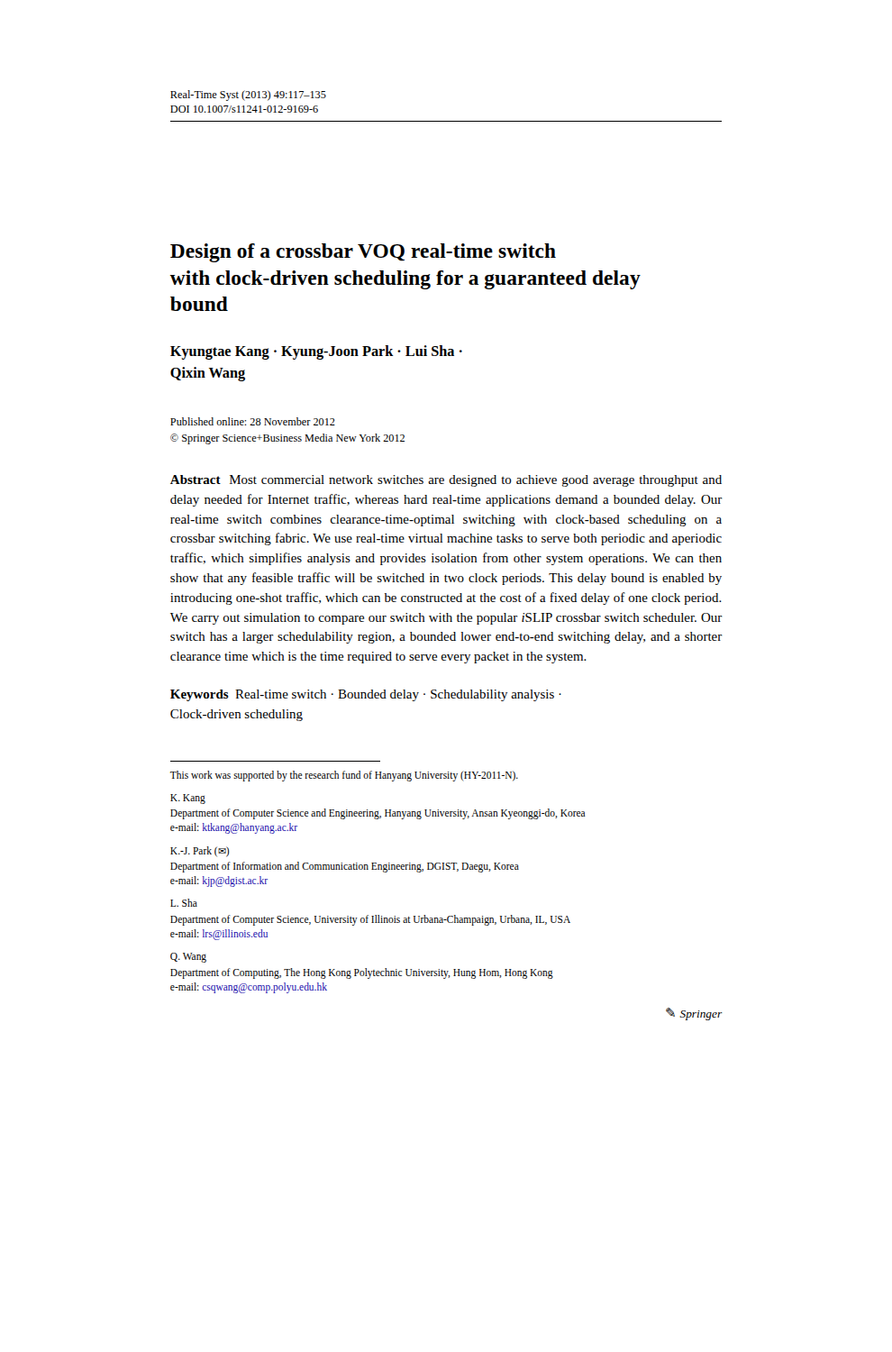Real-Time Syst (2013) 49:117–135
DOI 10.1007/s11241-012-9169-6
Design of a crossbar VOQ real-time switch
with clock-driven scheduling for a guaranteed delay
bound
Kyungtae Kang · Kyung-Joon Park · Lui Sha ·
Qixin Wang
Published online: 28 November 2012
© Springer Science+Business Media New York 2012
Abstract Most commercial network switches are designed to achieve good average throughput and delay needed for Internet traffic, whereas hard real-time applications demand a bounded delay. Our real-time switch combines clearance-time-optimal switching with clock-based scheduling on a crossbar switching fabric. We use real-time virtual machine tasks to serve both periodic and aperiodic traffic, which simplifies analysis and provides isolation from other system operations. We can then show that any feasible traffic will be switched in two clock periods. This delay bound is enabled by introducing one-shot traffic, which can be constructed at the cost of a fixed delay of one clock period. We carry out simulation to compare our switch with the popular i SLIP crossbar switch scheduler. Our switch has a larger schedulability region, a bounded lower end-to-end switching delay, and a shorter clearance time which is the time required to serve every packet in the system.
Keywords Real-time switch · Bounded delay · Schedulability analysis ·
Clock-driven scheduling
This work was supported by the research fund of Hanyang University (HY-2011-N).
K. Kang
Department of Computer Science and Engineering, Hanyang University, Ansan Kyeonggi-do, Korea
e-mail: ktkang@hanyang.ac.kr
K.-J. Park (✉)
Department of Information and Communication Engineering, DGIST, Daegu, Korea
e-mail: kjp@dgist.ac.kr
L. Sha
Department of Computer Science, University of Illinois at Urbana-Champaign, Urbana, IL, USA
e-mail: lrs@illinois.edu
Q. Wang
Department of Computing, The Hong Kong Polytechnic University, Hung Hom, Hong Kong
e-mail: csqwang@comp.polyu.edu.hk
✎Springer